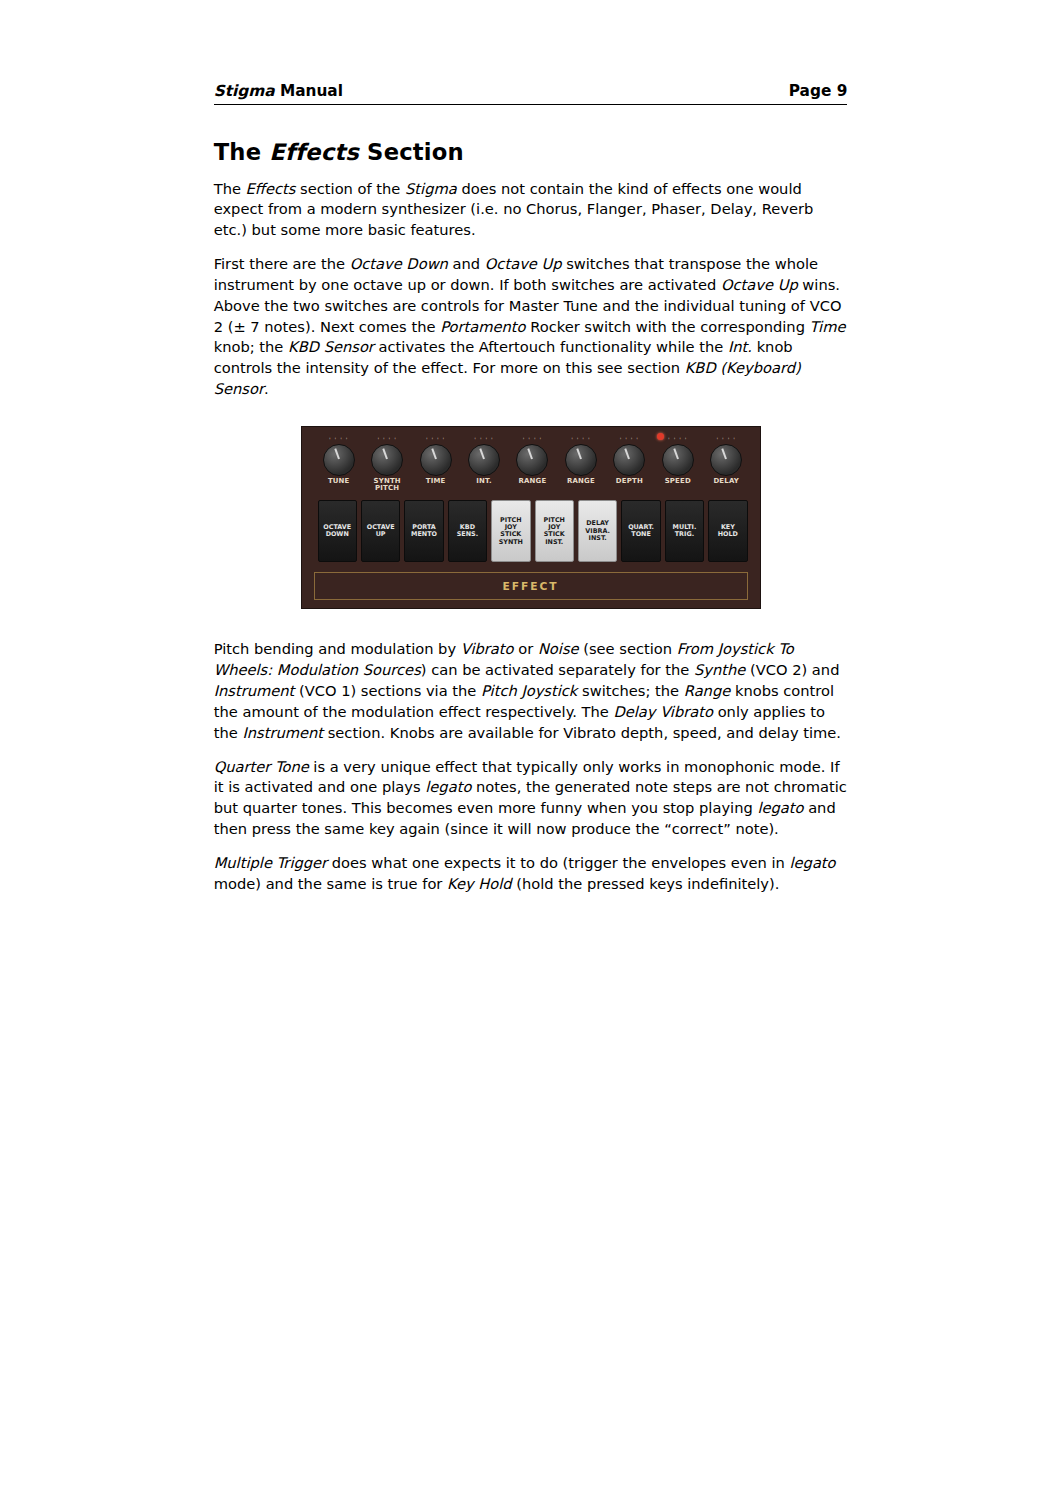Stigma Manual
Page 9
The Effects Section
The Effects section of the Stigma does not contain the kind of effects one would expect from a modern synthesizer (i.e. no Chorus, Flanger, Phaser, Delay, Reverb etc.) but some more basic features.
First there are the Octave Down and Octave Up switches that transpose the whole instrument by one octave up or down. If both switches are activated Octave Up wins. Above the two switches are controls for Master Tune and the individual tuning of VCO 2 (± 7 notes). Next comes the Portamento Rocker switch with the corresponding Time knob; the KBD Sensor activates the Aftertouch functionality while the Int. knob controls the intensity of the effect. For more on this see section KBD (Keyboard) Sensor.
' ' ' '
TUNE
' ' ' '
SYNTH
PITCH
' ' ' '
TIME
' ' ' '
INT.
' ' ' '
RANGE
' ' ' '
RANGE
' ' ' '
DEPTH
' ' ' '
SPEED
' ' ' '
DELAY
OCTAVE
DOWN
OCTAVE
UP
PORTA
MENTO
KBD
SENS.
PITCH
JOY
STICK
SYNTH
PITCH
JOY
STICK
INST.
DELAY
VIBRA.
INST.
QUART.
TONE
MULTI.
TRIG.
KEY
HOLD
EFFECT
Pitch bending and modulation by Vibrato or Noise (see section From Joystick To Wheels: Modulation Sources) can be activated separately for the Synthe (VCO 2) and Instrument (VCO 1) sections via the Pitch Joystick switches; the Range knobs control the amount of the modulation effect respectively. The Delay Vibrato only applies to the Instrument section. Knobs are available for Vibrato depth, speed, and delay time.
Quarter Tone is a very unique effect that typically only works in monophonic mode. If it is activated and one plays legato notes, the generated note steps are not chromatic but quarter tones. This becomes even more funny when you stop playing legato and then press the same key again (since it will now produce the “correct” note).
Multiple Trigger does what one expects it to do (trigger the envelopes even in legato mode) and the same is true for Key Hold (hold the pressed keys indefinitely).